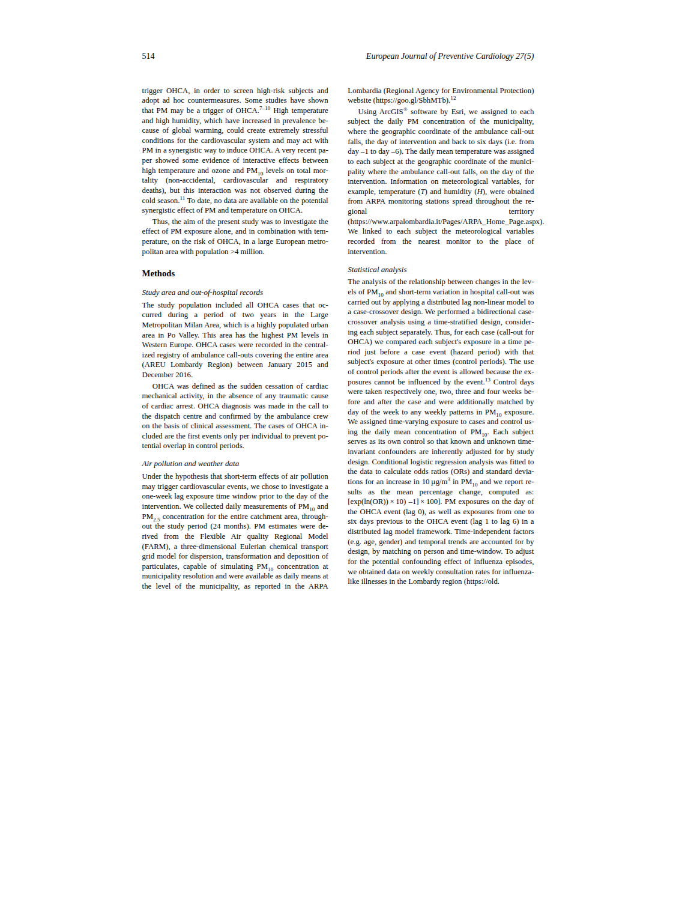514 European Journal of Preventive Cardiology 27(5)
trigger OHCA, in order to screen high-risk subjects and adopt ad hoc countermeasures. Some studies have shown that PM may be a trigger of OHCA.7–10 High temperature and high humidity, which have increased in prevalence because of global warming, could create extremely stressful conditions for the cardiovascular system and may act with PM in a synergistic way to induce OHCA. A very recent paper showed some evidence of interactive effects between high temperature and ozone and PM10 levels on total mortality (non-accidental, cardiovascular and respiratory deaths), but this interaction was not observed during the cold season.11 To date, no data are available on the potential synergistic effect of PM and temperature on OHCA.
Thus, the aim of the present study was to investigate the effect of PM exposure alone, and in combination with temperature, on the risk of OHCA, in a large European metropolitan area with population >4 million.
Methods
Study area and out-of-hospital records
The study population included all OHCA cases that occurred during a period of two years in the Large Metropolitan Milan Area, which is a highly populated urban area in Po Valley. This area has the highest PM levels in Western Europe. OHCA cases were recorded in the centralized registry of ambulance call-outs covering the entire area (AREU Lombardy Region) between January 2015 and December 2016.
OHCA was defined as the sudden cessation of cardiac mechanical activity, in the absence of any traumatic cause of cardiac arrest. OHCA diagnosis was made in the call to the dispatch centre and confirmed by the ambulance crew on the basis of clinical assessment. The cases of OHCA included are the first events only per individual to prevent potential overlap in control periods.
Air pollution and weather data
Under the hypothesis that short-term effects of air pollution may trigger cardiovascular events, we chose to investigate a one-week lag exposure time window prior to the day of the intervention. We collected daily measurements of PM10 and PM2.5 concentration for the entire catchment area, throughout the study period (24 months). PM estimates were derived from the Flexible Air quality Regional Model (FARM), a three-dimensional Eulerian chemical transport grid model for dispersion, transformation and deposition of particulates, capable of simulating PM10 concentration at municipality resolution and were available as daily means at the level of the municipality, as reported in the ARPA Lombardia (Regional Agency for Environmental Protection) website (https://goo.gl/SbhMTb).12
Using ArcGIS® software by Esri, we assigned to each subject the daily PM concentration of the municipality, where the geographic coordinate of the ambulance call-out falls, the day of intervention and back to six days (i.e. from day –1 to day –6). The daily mean temperature was assigned to each subject at the geographic coordinate of the municipality where the ambulance call-out falls, on the day of the intervention. Information on meteorological variables, for example, temperature (T) and humidity (H), were obtained from ARPA monitoring stations spread throughout the regional territory (https://www.arpalombardia.it/Pages/ARPA_Home_Page.aspx). We linked to each subject the meteorological variables recorded from the nearest monitor to the place of intervention.
Statistical analysis
The analysis of the relationship between changes in the levels of PM10 and short-term variation in hospital call-out was carried out by applying a distributed lag non-linear model to a case-crossover design. We performed a bidirectional case-crossover analysis using a time-stratified design, considering each subject separately. Thus, for each case (call-out for OHCA) we compared each subject's exposure in a time period just before a case event (hazard period) with that subject's exposure at other times (control periods). The use of control periods after the event is allowed because the exposures cannot be influenced by the event.13 Control days were taken respectively one, two, three and four weeks before and after the case and were additionally matched by day of the week to any weekly patterns in PM10 exposure. We assigned time-varying exposure to cases and control using the daily mean concentration of PM10. Each subject serves as its own control so that known and unknown time-invariant confounders are inherently adjusted for by study design. Conditional logistic regression analysis was fitted to the data to calculate odds ratios (ORs) and standard deviations for an increase in 10 µg/m3 in PM10 and we report results as the mean percentage change, computed as: [exp(ln(OR)) × 10) –1] × 100]. PM exposures on the day of the OHCA event (lag 0), as well as exposures from one to six days previous to the OHCA event (lag 1 to lag 6) in a distributed lag model framework. Time-independent factors (e.g. age, gender) and temporal trends are accounted for by design, by matching on person and time-window. To adjust for the potential confounding effect of influenza episodes, we obtained data on weekly consultation rates for influenza-like illnesses in the Lombardy region (https://old.